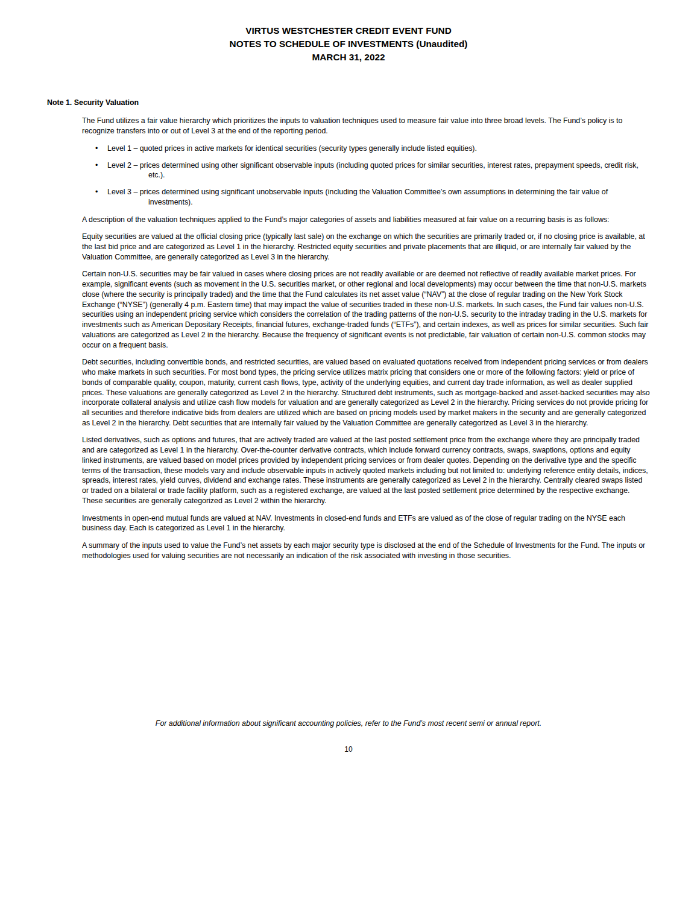VIRTUS WESTCHESTER CREDIT EVENT FUND
NOTES TO SCHEDULE OF INVESTMENTS (Unaudited)
MARCH 31, 2022
Note 1. Security Valuation
The Fund utilizes a fair value hierarchy which prioritizes the inputs to valuation techniques used to measure fair value into three broad levels. The Fund’s policy is to recognize transfers into or out of Level 3 at the end of the reporting period.
Level 1 – quoted prices in active markets for identical securities (security types generally include listed equities).
Level 2 – prices determined using other significant observable inputs (including quoted prices for similar securities, interest rates, prepayment speeds, credit risk, etc.).
Level 3 – prices determined using significant unobservable inputs (including the Valuation Committee’s own assumptions in determining the fair value of investments).
A description of the valuation techniques applied to the Fund’s major categories of assets and liabilities measured at fair value on a recurring basis is as follows:
Equity securities are valued at the official closing price (typically last sale) on the exchange on which the securities are primarily traded or, if no closing price is available, at the last bid price and are categorized as Level 1 in the hierarchy. Restricted equity securities and private placements that are illiquid, or are internally fair valued by the Valuation Committee, are generally categorized as Level 3 in the hierarchy.
Certain non-U.S. securities may be fair valued in cases where closing prices are not readily available or are deemed not reflective of readily available market prices. For example, significant events (such as movement in the U.S. securities market, or other regional and local developments) may occur between the time that non-U.S. markets close (where the security is principally traded) and the time that the Fund calculates its net asset value (“NAV”) at the close of regular trading on the New York Stock Exchange (“NYSE”) (generally 4 p.m. Eastern time) that may impact the value of securities traded in these non-U.S. markets. In such cases, the Fund fair values non-U.S. securities using an independent pricing service which considers the correlation of the trading patterns of the non-U.S. security to the intraday trading in the U.S. markets for investments such as American Depositary Receipts, financial futures, exchange-traded funds (“ETFs”), and certain indexes, as well as prices for similar securities. Such fair valuations are categorized as Level 2 in the hierarchy. Because the frequency of significant events is not predictable, fair valuation of certain non-U.S. common stocks may occur on a frequent basis.
Debt securities, including convertible bonds, and restricted securities, are valued based on evaluated quotations received from independent pricing services or from dealers who make markets in such securities. For most bond types, the pricing service utilizes matrix pricing that considers one or more of the following factors: yield or price of bonds of comparable quality, coupon, maturity, current cash flows, type, activity of the underlying equities, and current day trade information, as well as dealer supplied prices. These valuations are generally categorized as Level 2 in the hierarchy. Structured debt instruments, such as mortgage-backed and asset-backed securities may also incorporate collateral analysis and utilize cash flow models for valuation and are generally categorized as Level 2 in the hierarchy. Pricing services do not provide pricing for all securities and therefore indicative bids from dealers are utilized which are based on pricing models used by market makers in the security and are generally categorized as Level 2 in the hierarchy. Debt securities that are internally fair valued by the Valuation Committee are generally categorized as Level 3 in the hierarchy.
Listed derivatives, such as options and futures, that are actively traded are valued at the last posted settlement price from the exchange where they are principally traded and are categorized as Level 1 in the hierarchy. Over-the-counter derivative contracts, which include forward currency contracts, swaps, swaptions, options and equity linked instruments, are valued based on model prices provided by independent pricing services or from dealer quotes. Depending on the derivative type and the specific terms of the transaction, these models vary and include observable inputs in actively quoted markets including but not limited to: underlying reference entity details, indices, spreads, interest rates, yield curves, dividend and exchange rates. These instruments are generally categorized as Level 2 in the hierarchy. Centrally cleared swaps listed or traded on a bilateral or trade facility platform, such as a registered exchange, are valued at the last posted settlement price determined by the respective exchange. These securities are generally categorized as Level 2 within the hierarchy.
Investments in open-end mutual funds are valued at NAV. Investments in closed-end funds and ETFs are valued as of the close of regular trading on the NYSE each business day. Each is categorized as Level 1 in the hierarchy.
A summary of the inputs used to value the Fund’s net assets by each major security type is disclosed at the end of the Schedule of Investments for the Fund. The inputs or methodologies used for valuing securities are not necessarily an indication of the risk associated with investing in those securities.
For additional information about significant accounting policies, refer to the Fund’s most recent semi or annual report.
10